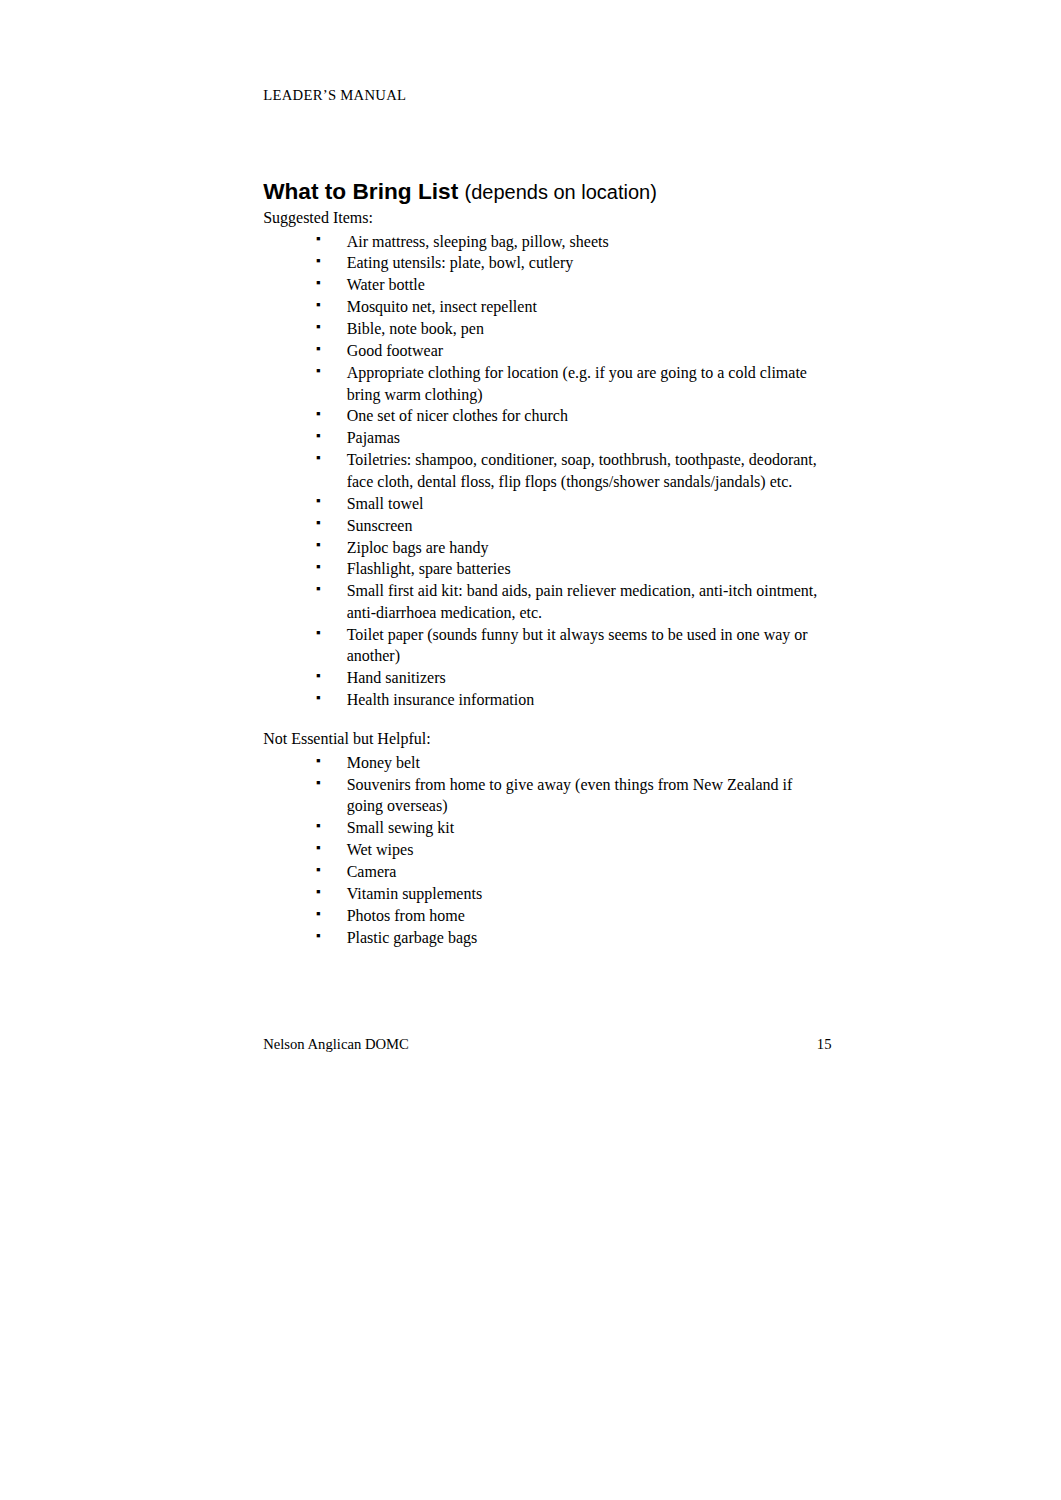LEADER’S MANUAL
What to Bring List (depends on location)
Suggested Items:
Air mattress, sleeping bag, pillow, sheets
Eating utensils: plate, bowl, cutlery
Water bottle
Mosquito net, insect repellent
Bible, note book, pen
Good footwear
Appropriate clothing for location (e.g. if you are going to a cold climate bring warm clothing)
One set of nicer clothes for church
Pajamas
Toiletries: shampoo, conditioner, soap, toothbrush, toothpaste, deodorant, face cloth, dental floss, flip flops (thongs/shower sandals/jandals) etc.
Small towel
Sunscreen
Ziploc bags are handy
Flashlight, spare batteries
Small first aid kit: band aids, pain reliever medication, anti-itch ointment, anti-diarrhoea medication, etc.
Toilet paper (sounds funny but it always seems to be used in one way or another)
Hand sanitizers
Health insurance information
Not Essential but Helpful:
Money belt
Souvenirs from home to give away (even things from New Zealand if going overseas)
Small sewing kit
Wet wipes
Camera
Vitamin supplements
Photos from home
Plastic garbage bags
Nelson Anglican DOMC 15